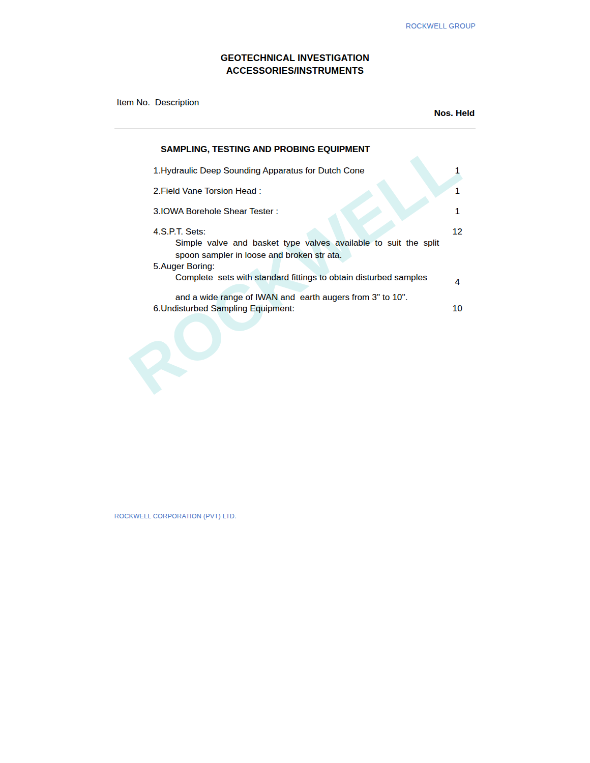ROCKWELL
ROCKWELL GROUP
GEOTECHNICAL INVESTIGATION
ACCESSORIES/INSTRUMENTS
Item No. Description Nos. Held
SAMPLING, TESTING AND PROBING EQUIPMENT
| 1. | Hydraulic Deep Sounding Apparatus for Dutch Cone | 1 |
| 2. | Field Vane Torsion Head : | 1 |
| 3. | IOWA Borehole Shear Tester : | 1 |
| 4. | S.P.T. Sets: Simple valve and basket type valves available to suit the split spoon sampler in loose and broken str ata. | 12 |
| 5. | Auger Boring: Complete sets with standard fittings to obtain disturbed samples and a wide range of IWAN and earth augers from 3" to 10". | 4 |
| 6. | Undisturbed Sampling Equipment: | 10 |
ROCKWELL CORPORATION (PVT) LTD.